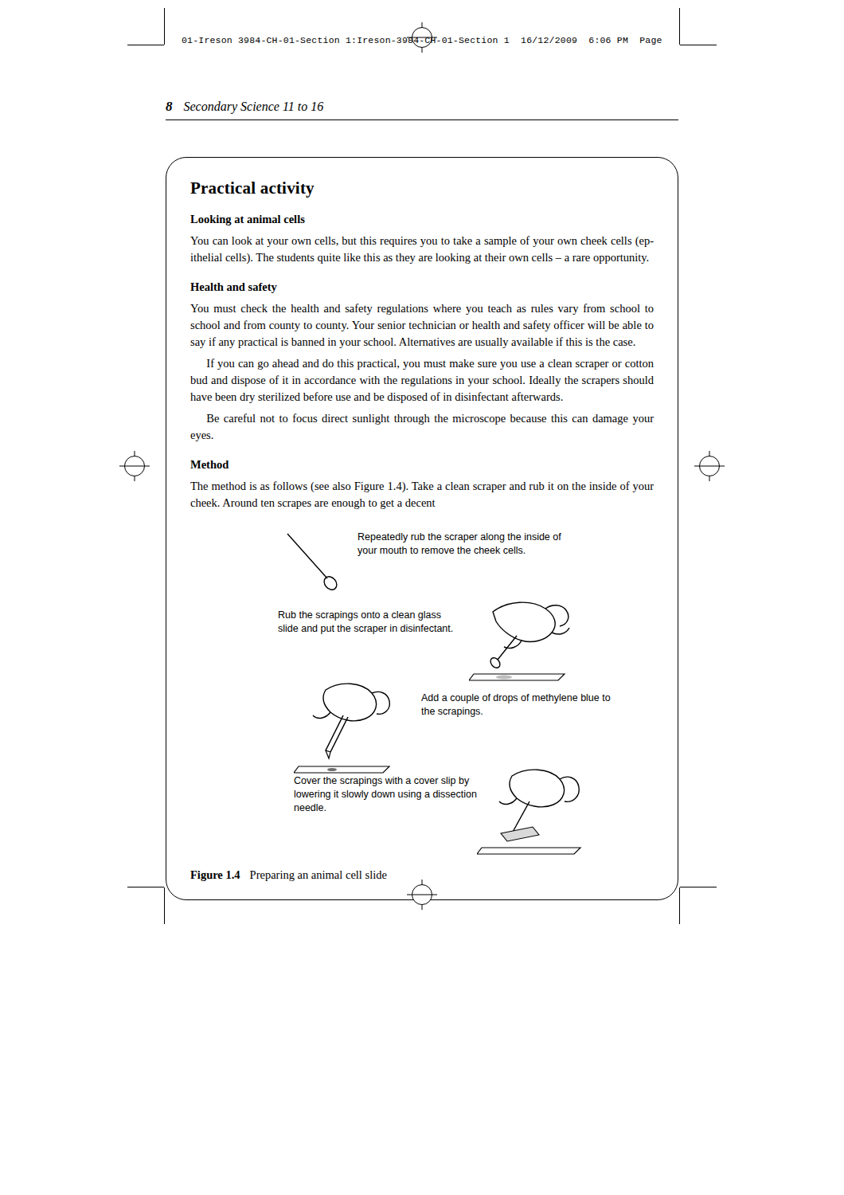01-Ireson 3984-CH-01-Section 1:Ireson-3984-CH-01-Section 1 16/12/2009 6:06 PM Page 8
8 Secondary Science 11 to 16
Practical activity
Looking at animal cells
You can look at your own cells, but this requires you to take a sample of your own cheek cells (epithelial cells). The students quite like this as they are looking at their own cells – a rare opportunity.
Health and safety
You must check the health and safety regulations where you teach as rules vary from school to school and from county to county. Your senior technician or health and safety officer will be able to say if any practical is banned in your school. Alternatives are usually available if this is the case.
If you can go ahead and do this practical, you must make sure you use a clean scraper or cotton bud and dispose of it in accordance with the regulations in your school. Ideally the scrapers should have been dry sterilized before use and be disposed of in disinfectant afterwards.
Be careful not to focus direct sunlight through the microscope because this can damage your eyes.
Method
The method is as follows (see also Figure 1.4). Take a clean scraper and rub it on the inside of your cheek. Around ten scrapes are enough to get a decent
Repeatedly rub the scraper along the inside of your mouth to remove the cheek cells.
Rub the scrapings onto a clean glass slide and put the scraper in disinfectant.
Add a couple of drops of methylene blue to the scrapings.
Cover the scrapings with a cover slip by lowering it slowly down using a dissection needle.
Figure 1.4 Preparing an animal cell slide